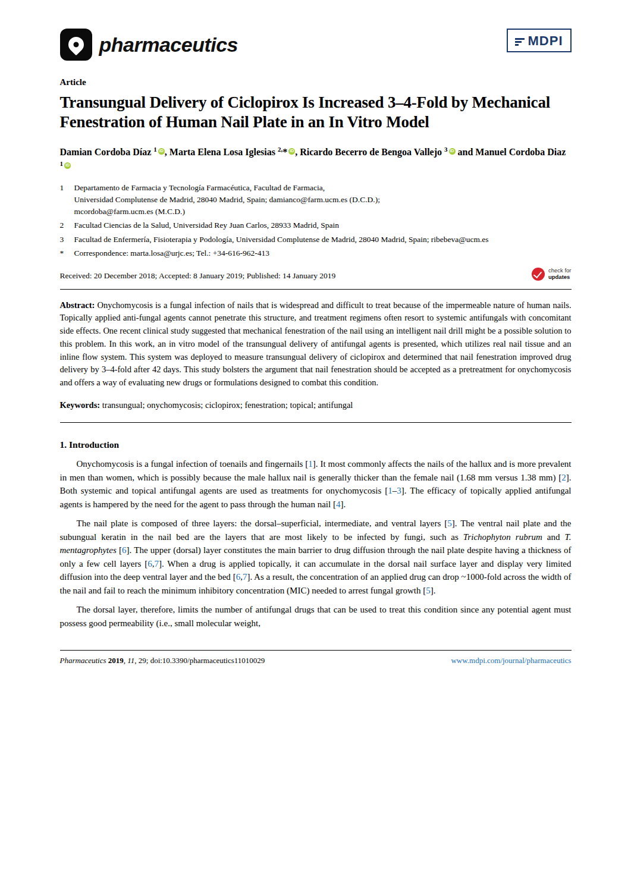pharmaceutics
MDPI
Article
Transungual Delivery of Ciclopirox Is Increased 3–4-Fold by Mechanical Fenestration of Human Nail Plate in an In Vitro Model
Damian Cordoba Díaz 1 , Marta Elena Losa Iglesias 2,* , Ricardo Becerro de Bengoa Vallejo 3 and Manuel Cordoba Diaz 1
1 Departamento de Farmacia y Tecnología Farmacéutica, Facultad de Farmacia,
Universidad Complutense de Madrid, 28040 Madrid, Spain; damianco@farm.ucm.es (D.C.D.);
mcordoba@farm.ucm.es (M.C.D.)
2 Facultad Ciencias de la Salud, Universidad Rey Juan Carlos, 28933 Madrid, Spain
3 Facultad de Enfermería, Fisioterapia y Podología, Universidad Complutense de Madrid, 28040 Madrid, Spain; ribebeva@ucm.es
* Correspondence: marta.losa@urjc.es; Tel.: +34-616-962-413
Received: 20 December 2018; Accepted: 8 January 2019; Published: 14 January 2019
check for updates
Abstract: Onychomycosis is a fungal infection of nails that is widespread and difficult to treat because of the impermeable nature of human nails. Topically applied anti-fungal agents cannot penetrate this structure, and treatment regimens often resort to systemic antifungals with concomitant side effects. One recent clinical study suggested that mechanical fenestration of the nail using an intelligent nail drill might be a possible solution to this problem. In this work, an in vitro model of the transungual delivery of antifungal agents is presented, which utilizes real nail tissue and an inline flow system. This system was deployed to measure transungual delivery of ciclopirox and determined that nail fenestration improved drug delivery by 3–4-fold after 42 days. This study bolsters the argument that nail fenestration should be accepted as a pretreatment for onychomycosis and offers a way of evaluating new drugs or formulations designed to combat this condition.
Keywords: transungual; onychomycosis; ciclopirox; fenestration; topical; antifungal
1. Introduction
Onychomycosis is a fungal infection of toenails and fingernails [1]. It most commonly affects the nails of the hallux and is more prevalent in men than women, which is possibly because the male hallux nail is generally thicker than the female nail (1.68 mm versus 1.38 mm) [2]. Both systemic and topical antifungal agents are used as treatments for onychomycosis [1–3]. The efficacy of topically applied antifungal agents is hampered by the need for the agent to pass through the human nail [4].
The nail plate is composed of three layers: the dorsal–superficial, intermediate, and ventral layers [5]. The ventral nail plate and the subungual keratin in the nail bed are the layers that are most likely to be infected by fungi, such as Trichophyton rubrum and T. mentagrophytes [6]. The upper (dorsal) layer constitutes the main barrier to drug diffusion through the nail plate despite having a thickness of only a few cell layers [6,7]. When a drug is applied topically, it can accumulate in the dorsal nail surface layer and display very limited diffusion into the deep ventral layer and the bed [6,7]. As a result, the concentration of an applied drug can drop ~1000-fold across the width of the nail and fail to reach the minimum inhibitory concentration (MIC) needed to arrest fungal growth [5].
The dorsal layer, therefore, limits the number of antifungal drugs that can be used to treat this condition since any potential agent must possess good permeability (i.e., small molecular weight,
Pharmaceutics 2019, 11, 29; doi:10.3390/pharmaceutics11010029
www.mdpi.com/journal/pharmaceutics